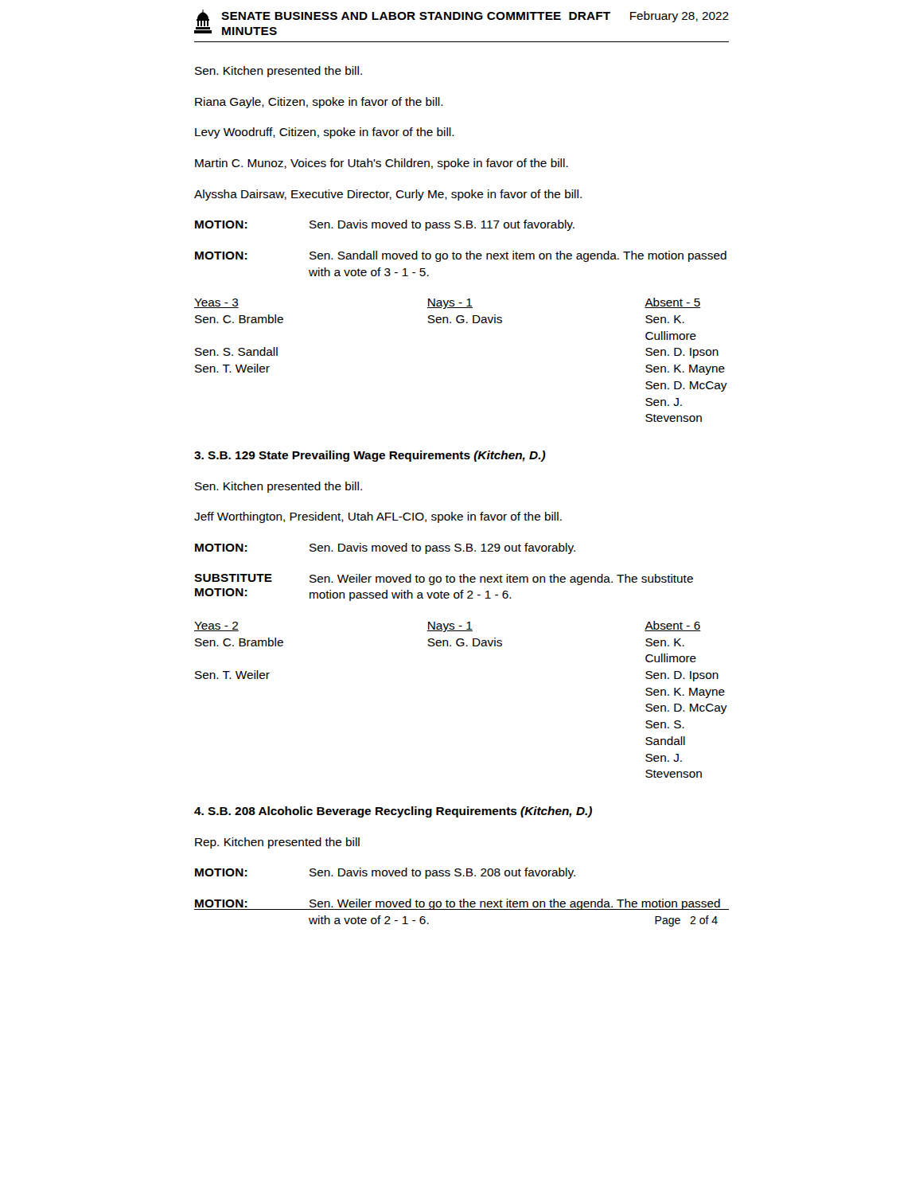| | SENATE BUSINESS AND LABOR STANDING COMMITTEE DRAFT MINUTES | February 28, 2022 |
Sen. Kitchen presented the bill.
Riana Gayle, Citizen, spoke in favor of the bill.
Levy Woodruff, Citizen, spoke in favor of the bill.
Martin C. Munoz, Voices for Utah's Children, spoke in favor of the bill.
Alyssha Dairsaw, Executive Director, Curly Me, spoke in favor of the bill.
MOTION:
Sen. Davis moved to pass S.B. 117 out favorably.
MOTION:
Sen. Sandall moved to go to the next item on the agenda. The motion passed with a vote of 3 - 1 - 5.
| Yeas - 3 | Nays - 1 | Absent - 5 |
| Sen. C. Bramble | Sen. G. Davis | Sen. K. Cullimore |
| Sen. S. Sandall | | Sen. D. Ipson |
| Sen. T. Weiler | | Sen. K. Mayne |
| | | Sen. D. McCay |
| | | Sen. J. Stevenson |
3. S.B. 129 State Prevailing Wage Requirements (Kitchen, D.)
Sen. Kitchen presented the bill.
Jeff Worthington, President, Utah AFL-CIO, spoke in favor of the bill.
MOTION:
Sen. Davis moved to pass S.B. 129 out favorably.
SUBSTITUTE
MOTION:
Sen. Weiler moved to go to the next item on the agenda. The substitute motion passed with a vote of 2 - 1 - 6.
| Yeas - 2 | Nays - 1 | Absent - 6 |
| Sen. C. Bramble | Sen. G. Davis | Sen. K. Cullimore |
| Sen. T. Weiler | | Sen. D. Ipson |
| | | Sen. K. Mayne |
| | | Sen. D. McCay |
| | | Sen. S. Sandall |
| | | Sen. J. Stevenson |
4. S.B. 208 Alcoholic Beverage Recycling Requirements (Kitchen, D.)
Rep. Kitchen presented the bill
MOTION:
Sen. Davis moved to pass S.B. 208 out favorably.
MOTION:
Sen. Weiler moved to go to the next item on the agenda. The motion passed with a vote of 2 - 1 - 6.
Page 2 of 4